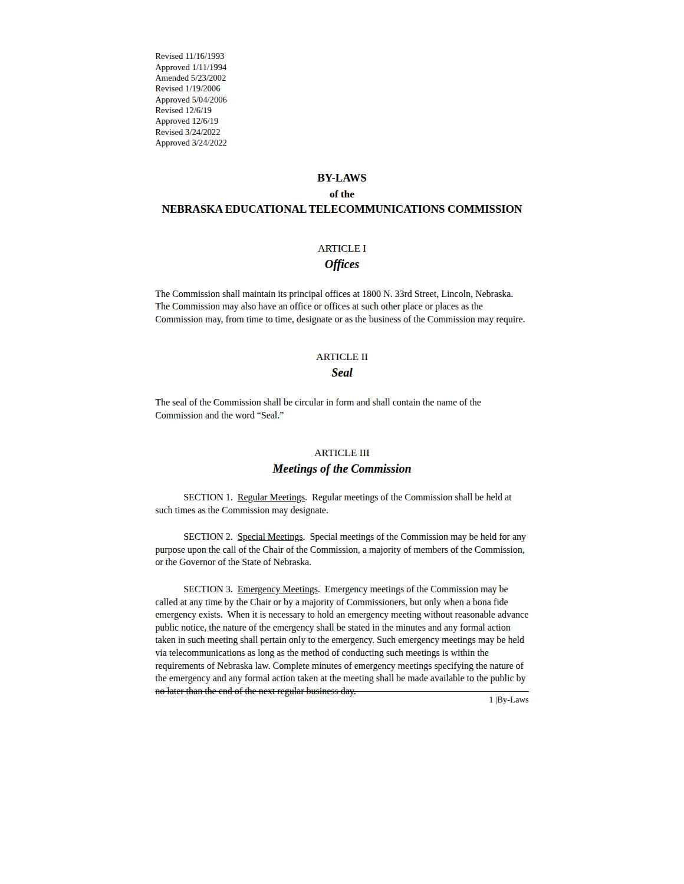Revised 11/16/1993
Approved 1/11/1994
Amended 5/23/2002
Revised 1/19/2006
Approved 5/04/2006
Revised 12/6/19
Approved 12/6/19
Revised 3/24/2022
Approved 3/24/2022
BY-LAWS
of the
NEBRASKA EDUCATIONAL TELECOMMUNICATIONS COMMISSION
ARTICLE I
Offices
The Commission shall maintain its principal offices at 1800 N. 33rd Street, Lincoln, Nebraska. The Commission may also have an office or offices at such other place or places as the Commission may, from time to time, designate or as the business of the Commission may require.
ARTICLE II
Seal
The seal of the Commission shall be circular in form and shall contain the name of the Commission and the word “Seal.”
ARTICLE III
Meetings of the Commission
SECTION 1. Regular Meetings. Regular meetings of the Commission shall be held at such times as the Commission may designate.
SECTION 2. Special Meetings. Special meetings of the Commission may be held for any purpose upon the call of the Chair of the Commission, a majority of members of the Commission, or the Governor of the State of Nebraska.
SECTION 3. Emergency Meetings. Emergency meetings of the Commission may be called at any time by the Chair or by a majority of Commissioners, but only when a bona fide emergency exists. When it is necessary to hold an emergency meeting without reasonable advance public notice, the nature of the emergency shall be stated in the minutes and any formal action taken in such meeting shall pertain only to the emergency. Such emergency meetings may be held via telecommunications as long as the method of conducting such meetings is within the requirements of Nebraska law. Complete minutes of emergency meetings specifying the nature of the emergency and any formal action taken at the meeting shall be made available to the public by no later than the end of the next regular business day.
1 |By-Laws